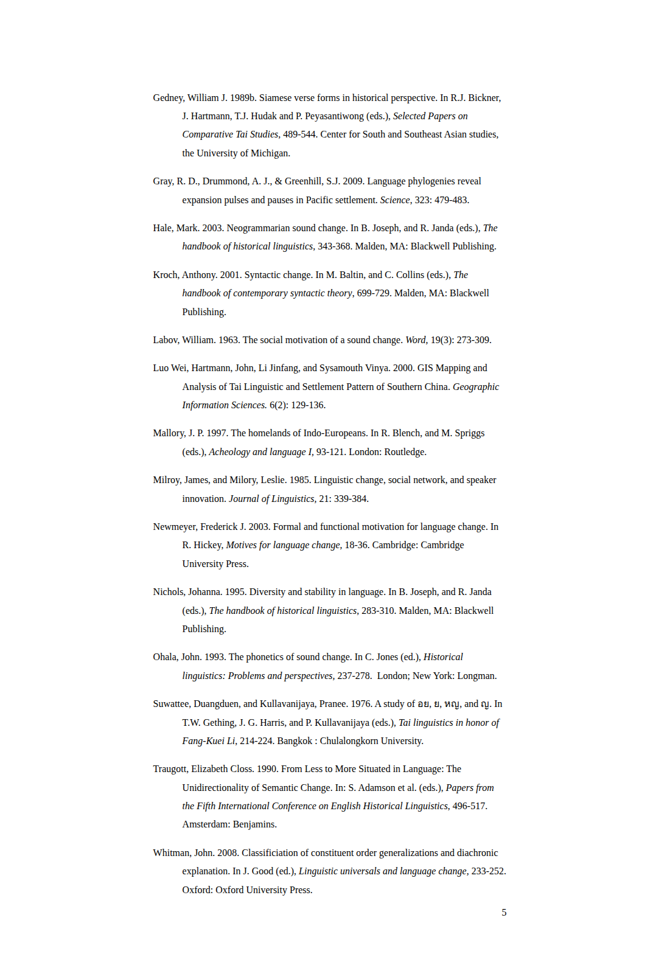Gedney, William J. 1989b. Siamese verse forms in historical perspective. In R.J. Bickner, J. Hartmann, T.J. Hudak and P. Peyasantiwong (eds.), Selected Papers on Comparative Tai Studies, 489‑544. Center for South and Southeast Asian studies, the University of Michigan.
Gray, R. D., Drummond, A. J., & Greenhill, S.J. 2009. Language phylogenies reveal expansion pulses and pauses in Pacific settlement. Science, 323: 479‑483.
Hale, Mark. 2003. Neogrammarian sound change. In B. Joseph, and R. Janda (eds.), The handbook of historical linguistics, 343‑368. Malden, MA: Blackwell Publishing.
Kroch, Anthony. 2001. Syntactic change. In M. Baltin, and C. Collins (eds.), The handbook of contemporary syntactic theory, 699‑729. Malden, MA: Blackwell Publishing.
Labov, William. 1963. The social motivation of a sound change. Word, 19(3): 273‑309.
Luo Wei, Hartmann, John, Li Jinfang, and Sysamouth Vinya. 2000. GIS Mapping and Analysis of Tai Linguistic and Settlement Pattern of Southern China. Geographic Information Sciences. 6(2): 129‑136.
Mallory, J. P. 1997. The homelands of Indo‑Europeans. In R. Blench, and M. Spriggs (eds.), Acheology and language I, 93‑121. London: Routledge.
Milroy, James, and Milory, Leslie. 1985. Linguistic change, social network, and speaker innovation. Journal of Linguistics, 21: 339‑384.
Newmeyer, Frederick J. 2003. Formal and functional motivation for language change. In R. Hickey, Motives for language change, 18‑36. Cambridge: Cambridge University Press.
Nichols, Johanna. 1995. Diversity and stability in language. In B. Joseph, and R. Janda (eds.), The handbook of historical linguistics, 283‑310. Malden, MA: Blackwell Publishing.
Ohala, John. 1993. The phonetics of sound change. In C. Jones (ed.), Historical linguistics: Problems and perspectives, 237‑278. London; New York: Longman.
Suwattee, Duangduen, and Kullavanijaya, Pranee. 1976. A study of อย, ย, หญ, and ญ. In T.W. Gething, J. G. Harris, and P. Kullavanijaya (eds.), Tai linguistics in honor of Fang‑Kuei Li, 214‑224. Bangkok : Chulalongkorn University.
Traugott, Elizabeth Closs. 1990. From Less to More Situated in Language: The Unidirectionality of Semantic Change. In: S. Adamson et al. (eds.), Papers from the Fifth International Conference on English Historical Linguistics, 496‑517. Amsterdam: Benjamins.
Whitman, John. 2008. Classificiation of constituent order generalizations and diachronic explanation. In J. Good (ed.), Linguistic universals and language change, 233‑252. Oxford: Oxford University Press.
5